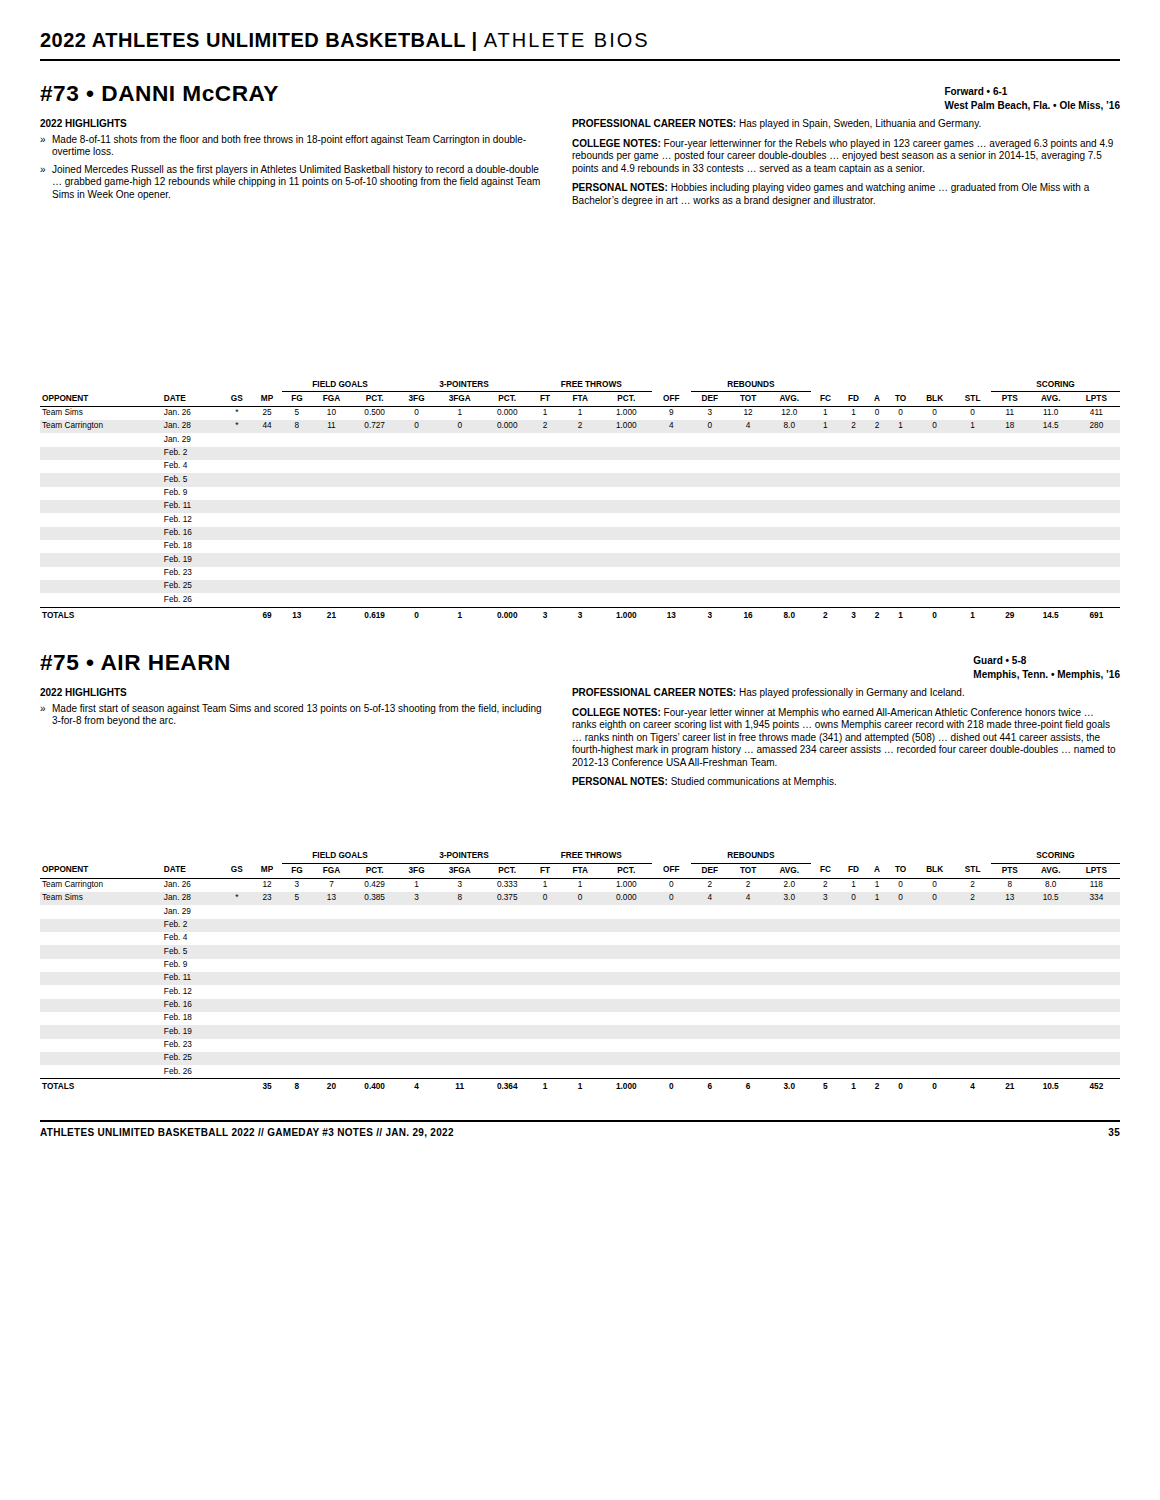2022 ATHLETES UNLIMITED BASKETBALL | ATHLETE BIOS
#73 • DANNI McCRAY
Forward • 6-1
West Palm Beach, Fla. • Ole Miss, ’16
2022 HIGHLIGHTS
Made 8-of-11 shots from the floor and both free throws in 18-point effort against Team Carrington in double-overtime loss.
Joined Mercedes Russell as the first players in Athletes Unlimited Basketball history to record a double-double … grabbed game-high 12 rebounds while chipping in 11 points on 5-of-10 shooting from the field against Team Sims in Week One opener.
PROFESSIONAL CAREER NOTES: Has played in Spain, Sweden, Lithuania and Germany.
COLLEGE NOTES: Four-year letterwinner for the Rebels who played in 123 career games … averaged 6.3 points and 4.9 rebounds per game … posted four career double-doubles … enjoyed best season as a senior in 2014-15, averaging 7.5 points and 4.9 rebounds in 33 contests … served as a team captain as a senior.
PERSONAL NOTES: Hobbies including playing video games and watching anime … graduated from Ole Miss with a Bachelor’s degree in art … works as a brand designer and illustrator.
| | | | | FIELD GOALS | 3-POINTERS | FREE THROWS | | REBOUNDS | | | | | | | SCORING |
| --- | --- | --- | --- | --- | --- | --- | --- | --- | --- | --- | --- | --- | --- | --- | --- |
| OPPONENT | DATE | GS | MP | FG | FGA | PCT. | 3FG | 3FGA | PCT. | FT | FTA | PCT. | OFF | DEF | TOT | AVG. | FC | FD | A | TO | BLK | STL | PTS | AVG. | LPTS |
| Team Sims | Jan. 26 | * | 25 | 5 | 10 | 0.500 | 0 | 1 | 0.000 | 1 | 1 | 1.000 | 9 | 3 | 12 | 12.0 | 1 | 1 | 0 | 0 | 0 | 0 | 11 | 11.0 | 411 |
| Team Carrington | Jan. 28 | * | 44 | 8 | 11 | 0.727 | 0 | 0 | 0.000 | 2 | 2 | 1.000 | 4 | 0 | 4 | 8.0 | 1 | 2 | 2 | 1 | 0 | 1 | 18 | 14.5 | 280 |
| | Jan. 29 | |
| | Feb. 2 | |
| | Feb. 4 | |
| | Feb. 5 | |
| | Feb. 9 | |
| | Feb. 11 | |
| | Feb. 12 | |
| | Feb. 16 | |
| | Feb. 18 | |
| | Feb. 19 | |
| | Feb. 23 | |
| | Feb. 25 | |
| | Feb. 26 | |
| TOTALS | | | 69 | 13 | 21 | 0.619 | 0 | 1 | 0.000 | 3 | 3 | 1.000 | 13 | 3 | 16 | 8.0 | 2 | 3 | 2 | 1 | 0 | 1 | 29 | 14.5 | 691 |
#75 • AIR HEARN
Guard • 5-8
Memphis, Tenn. • Memphis, ’16
2022 HIGHLIGHTS
Made first start of season against Team Sims and scored 13 points on 5-of-13 shooting from the field, including 3-for-8 from beyond the arc.
PROFESSIONAL CAREER NOTES: Has played professionally in Germany and Iceland.
COLLEGE NOTES: Four-year letter winner at Memphis who earned All-American Athletic Conference honors twice … ranks eighth on career scoring list with 1,945 points … owns Memphis career record with 218 made three-point field goals … ranks ninth on Tigers’ career list in free throws made (341) and attempted (508) … dished out 441 career assists, the fourth-highest mark in program history … amassed 234 career assists … recorded four career double-doubles … named to 2012-13 Conference USA All-Freshman Team.
PERSONAL NOTES: Studied communications at Memphis.
| | | | | FIELD GOALS | 3-POINTERS | FREE THROWS | | REBOUNDS | | | | | | | SCORING |
| --- | --- | --- | --- | --- | --- | --- | --- | --- | --- | --- | --- | --- | --- | --- | --- |
| OPPONENT | DATE | GS | MP | FG | FGA | PCT. | 3FG | 3FGA | PCT. | FT | FTA | PCT. | OFF | DEF | TOT | AVG. | FC | FD | A | TO | BLK | STL | PTS | AVG. | LPTS |
| Team Carrington | Jan. 26 | | 12 | 3 | 7 | 0.429 | 1 | 3 | 0.333 | 1 | 1 | 1.000 | 0 | 2 | 2 | 2.0 | 2 | 1 | 1 | 0 | 0 | 2 | 8 | 8.0 | 118 |
| Team Sims | Jan. 28 | * | 23 | 5 | 13 | 0.385 | 3 | 8 | 0.375 | 0 | 0 | 0.000 | 0 | 4 | 4 | 3.0 | 3 | 0 | 1 | 0 | 0 | 2 | 13 | 10.5 | 334 |
| | Jan. 29 | |
| | Feb. 2 | |
| | Feb. 4 | |
| | Feb. 5 | |
| | Feb. 9 | |
| | Feb. 11 | |
| | Feb. 12 | |
| | Feb. 16 | |
| | Feb. 18 | |
| | Feb. 19 | |
| | Feb. 23 | |
| | Feb. 25 | |
| | Feb. 26 | |
| TOTALS | | | 35 | 8 | 20 | 0.400 | 4 | 11 | 0.364 | 1 | 1 | 1.000 | 0 | 6 | 6 | 3.0 | 5 | 1 | 2 | 0 | 0 | 4 | 21 | 10.5 | 452 |
ATHLETES UNLIMITED BASKETBALL 2022 // GAMEDAY #3 NOTES // JAN. 29, 2022
35